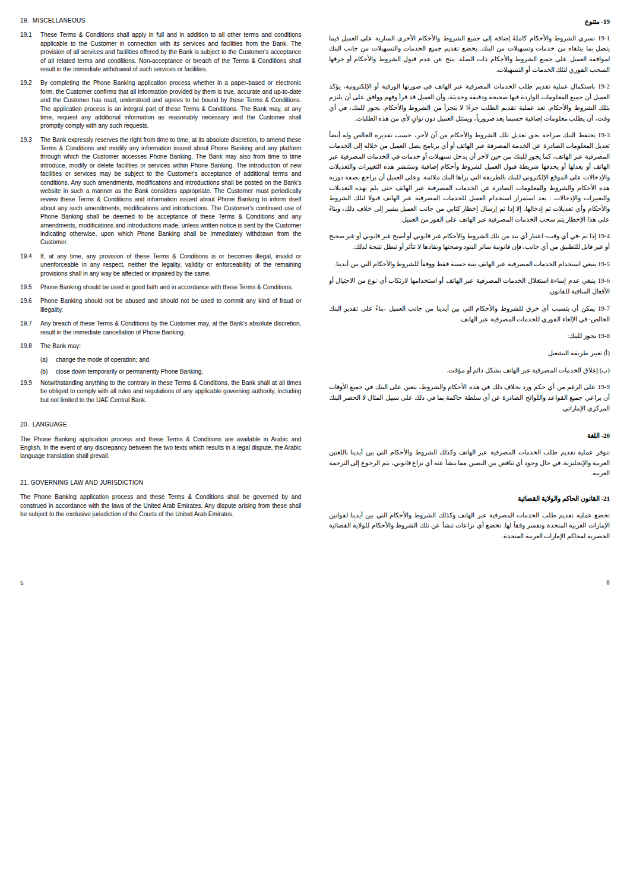19. MISCELLANEOUS
19.1
These Terms & Conditions shall apply in full and in addition to all other terms and conditions applicable to the Customer in connection with its services and facilities from the Bank. The provision of all services and facilities offered by the Bank is subject to the Customer's acceptance of all related terms and conditions. Non-acceptance or breach of the Terms & Conditions shall result in the immediate withdrawal of such services or facilities.
19.2
By completing the Phone Banking application process whether in a paper-based or electronic form, the Customer confirms that all information provided by them is true, accurate and up-to-date and the Customer has read, understood and agrees to be bound by these Terms & Conditions. The application process is an integral part of these Terms & Conditions. The Bank may, at any time, request any additional information as reasonably necessary and the Customer shall promptly comply with any such requests.
19.3
The Bank expressly reserves the right from time to time, at its absolute discretion, to amend these Terms & Conditions and modify any information issued about Phone Banking and any platform through which the Customer accesses Phone Banking. The Bank may also from time to time introduce, modify or delete facilities or services within Phone Banking. The introduction of new facilities or services may be subject to the Customer's acceptance of additional terms and conditions. Any such amendments, modifications and introductions shall be posted on the Bank's website in such a manner as the Bank considers appropriate. The Customer must periodically review these Terms & Conditions and information issued about Phone Banking to inform itself about any such amendments, modifications and introductions. The Customer's continued use of Phone Banking shall be deemed to be acceptance of these Terms & Conditions and any amendments, modifications and introductions made, unless written notice is sent by the Customer indicating otherwise, upon which Phone Banking shall be immediately withdrawn from the Customer.
19.4
If, at any time, any provision of these Terms & Conditions is or becomes illegal, invalid or unenforceable in any respect, neither the legality, validity or enforceability of the remaining provisions shall in any way be affected or impaired by the same.
19.5
Phone Banking should be used in good faith and in accordance with these Terms & Conditions.
19.6
Phone Banking should not be abused and should not be used to commit any kind of fraud or illegality.
19.7
Any breach of these Terms & Conditions by the Customer may, at the Bank's absolute discretion, result in the immediate cancellation of Phone Banking.
19.8
The Bank may:
(a)
change the mode of operation; and
(b)
close down temporarily or permanently Phone Banking.
19.9
Notwithstanding anything to the contrary in these Terms & Conditions, the Bank shall at all times be obliged to comply with all rules and regulations of any applicable governing authority, including but not limited to the UAE Central Bank.
20. LANGUAGE
The Phone Banking application process and these Terms & Conditions are available in Arabic and English. In the event of any discrepancy between the two texts which results in a legal dispute, the Arabic language translation shall prevail.
21. GOVERNING LAW AND JURISDICTION
The Phone Banking application process and these Terms & Conditions shall be governed by and construed in accordance with the laws of the United Arab Emirates. Any dispute arising from these shall be subject to the exclusive jurisdiction of the Courts of the United Arab Emirates.
19- متنوع
19-1 تسري الشروط والأحكام كاملةً إضافة إلى جميع الشروط والأحكام الأخرى السارية على العميل فيما يتصل بما يتلقاه من خدمات وتسهيلات من البنك. يخضع تقديم جميع الخدمات والتسهيلات من جانب البنك لموافقة العميل على جميع الشروط والأحكام ذات الصلة. ينتج عن عدم قبول الشروط والأحكام أو خرقها السحب الفوري لتلك الخدمات أو التسهيلات.
19-2 باستكمال عملية تقديم طلب الخدمات المصرفية عبر الهاتف في صورتها الورقية أو الإلكترونية، يؤكد العميل أن جميع المعلومات الواردة فيها صحيحة ودقيقة وحديثة، وأن العميل قد قرأ وفهم ووافق على أن يلتزم بتلك الشروط والأحكام. تعد عملية تقديم الطلب جزءًا لا يتجزأ من الشروط والأحكام. يجوز للبنك، في أي وقت، أن يطلب معلومات إضافية حسبما يعد ضرورياً، ويمتثل العميل دون توانٍ لأي من هذه الطلبات.
19-3 يحتفظ البنك صراحة بحق تعديل تلك الشروط والأحكام من آن لآخر، حسب تقديره الخالص وله أيضاً تعديل المعلومات الصادرة عن الخدمة المصرفة عبر الهاتف أو أي برنامج يصل العميل من خلاله إلى الخدمات المصرفية عبر الهاتف، كما يجوز للبنك من حين لآخر أن يدخل تسهيلات أو خدمات في الخدمات المصرفية عبر الهاتف أو يعدلها أو يحذفها شريطة قبول العميل لشروط وأحكام إضافية وستنشر هذه التغييرات والتعديلات والإدخالات على الموقع الإلكتروني للبنك بالطريقة التي يراها البنك ملائمة. وعلى العميل أن يراجع بصفة دورية هذه الأحكام والشروط والمعلومات الصادرة عن الخدمات المصرفية عبر الهاتف حتى يلم بهذه التعديلات والتغييرات والإدخالات . يعد استمرار استخدام العميل للخدمات المصرفية عبر الهاتف قبولا لتلك الشروط والأحكام وأي تعديلات تم إدخالها. إلا إذا تم إرسال إخطار كتابي من جانب العميل يشير إلى خلاف ذلك، وبناءً على هذا الإخطار يتم سحب الخدمات المصرفية عبر الهاتف على الفور من العميل.
19-4 إذا تم -في أي وقت- اعتبار أي بند من تلك الشروط والأحكام غير قانوني أو أصبح غير قانوني أو غير صحيح أو غير قابل للتطبيق من أي جانب، فإن قانونية سائر البنود وصحتها ونفاذها لا تتأثر أو تبطل نتيجة لذلك.
19-5 ينبغي استخدام الخدمات المصرفية عبر الهاتف بنية حسنة فقط ووفقاً للشروط والأحكام التي بين أيدينا.
19-6 ينبغي عدم إساءة استغلال الخدمات المصرفية عبر الهاتف أو استخدامها لارتكاب أي نوع من الاحتيال أو الأفعال المنافية للقانون.
19-7 يمكن أن يتسبب أي خرق للشروط والأحكام التي بين أيدينا من جانب العميل -بناءً على تقدير البنك الخالص- في الإلغاء الفوري للخدمات المصرفية عبر الهاتف.
19-8 يجوز للبنك:
(أ) تغيير طريقة التشغيل
(ب) إغلاق الخدمات المصرفية عبر الهاتف بشكل دائم أو مؤقت.
19-9 على الرغم من أي حكم ورد بخلاف ذلك في هذه الأحكام والشروط، يتعين على البنك في جميع الأوقات أن يراعي جميع القواعد واللوائح الصادرة عن أي سلطة حاكمة بما في ذلك على سبيل المثال لا الحصر البنك المركزي الإماراتي.
20- اللغة
تتوفر عملية تقديم طلب الخدمات المصرفية عبر الهاتف وكذلك الشروط والأحكام التي بين أيدينا باللغتين العربية والإنجليزية. في حال وجود أي تناقض بين النصين مما ينشأ عنه أي نزاع قانوني، يتم الرجوع إلى الترجمة العربية.
21- القانون الحاكم والولاية القضائية
تخضع عملية تقديم طلب الخدمات المصرفية عبر الهاتف وكذلك الشروط والأحكام التي بين أيدينا لقوانين الإمارات العربية المتحدة وتفسر وفقاً لها. تخضع أي نزاعات تنشأ عن تلك الشروط والأحكام للولاية القضائية الحصرية لمحاكم الإمارات العربية المتحدة.
5
٥